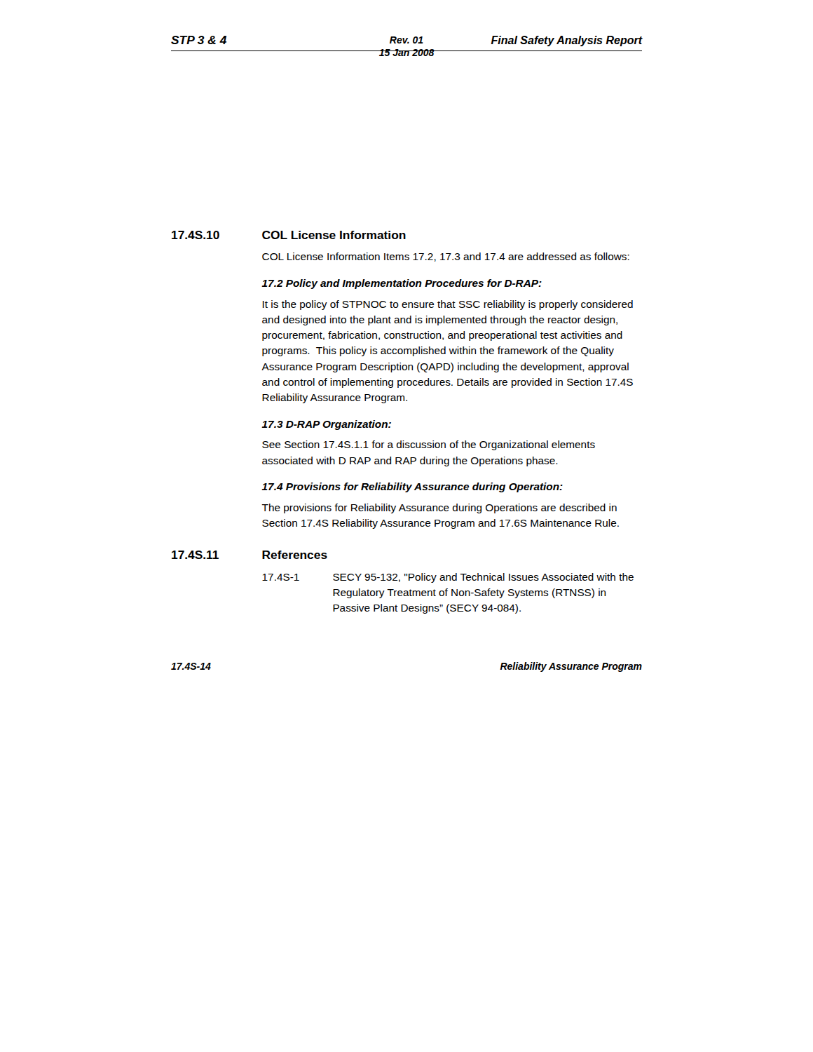Rev. 01
15 Jan 2008
STP 3 & 4
Final Safety Analysis Report
17.4S.10 COL License Information
COL License Information Items 17.2, 17.3 and 17.4 are addressed as follows:
17.2 Policy and Implementation Procedures for D-RAP:
It is the policy of STPNOC to ensure that SSC reliability is properly considered and designed into the plant and is implemented through the reactor design, procurement, fabrication, construction, and preoperational test activities and programs. This policy is accomplished within the framework of the Quality Assurance Program Description (QAPD) including the development, approval and control of implementing procedures. Details are provided in Section 17.4S Reliability Assurance Program.
17.3 D-RAP Organization:
See Section 17.4S.1.1 for a discussion of the Organizational elements associated with D RAP and RAP during the Operations phase.
17.4 Provisions for Reliability Assurance during Operation:
The provisions for Reliability Assurance during Operations are described in Section 17.4S Reliability Assurance Program and 17.6S Maintenance Rule.
17.4S.11 References
17.4S-1
SECY 95-132, "Policy and Technical Issues Associated with the Regulatory Treatment of Non-Safety Systems (RTNSS) in Passive Plant Designs” (SECY 94-084).
17.4S-14
Reliability Assurance Program